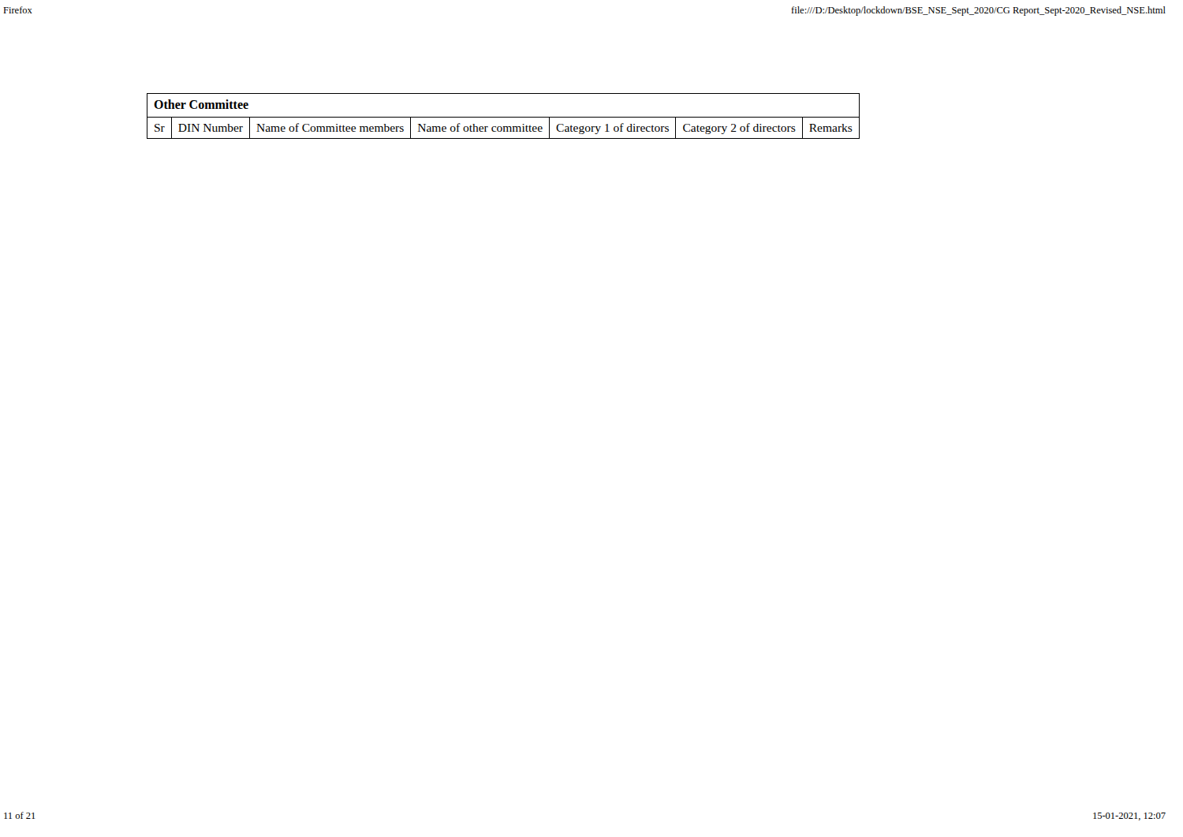Firefox file:///D:/Desktop/lockdown/BSE_NSE_Sept_2020/CG Report_Sept-2020_Revised_NSE.html
| Other Committee |
| --- |
| Sr | DIN Number | Name of Committee members | Name of other committee | Category 1 of directors | Category 2 of directors | Remarks |
11 of 21 15-01-2021, 12:07